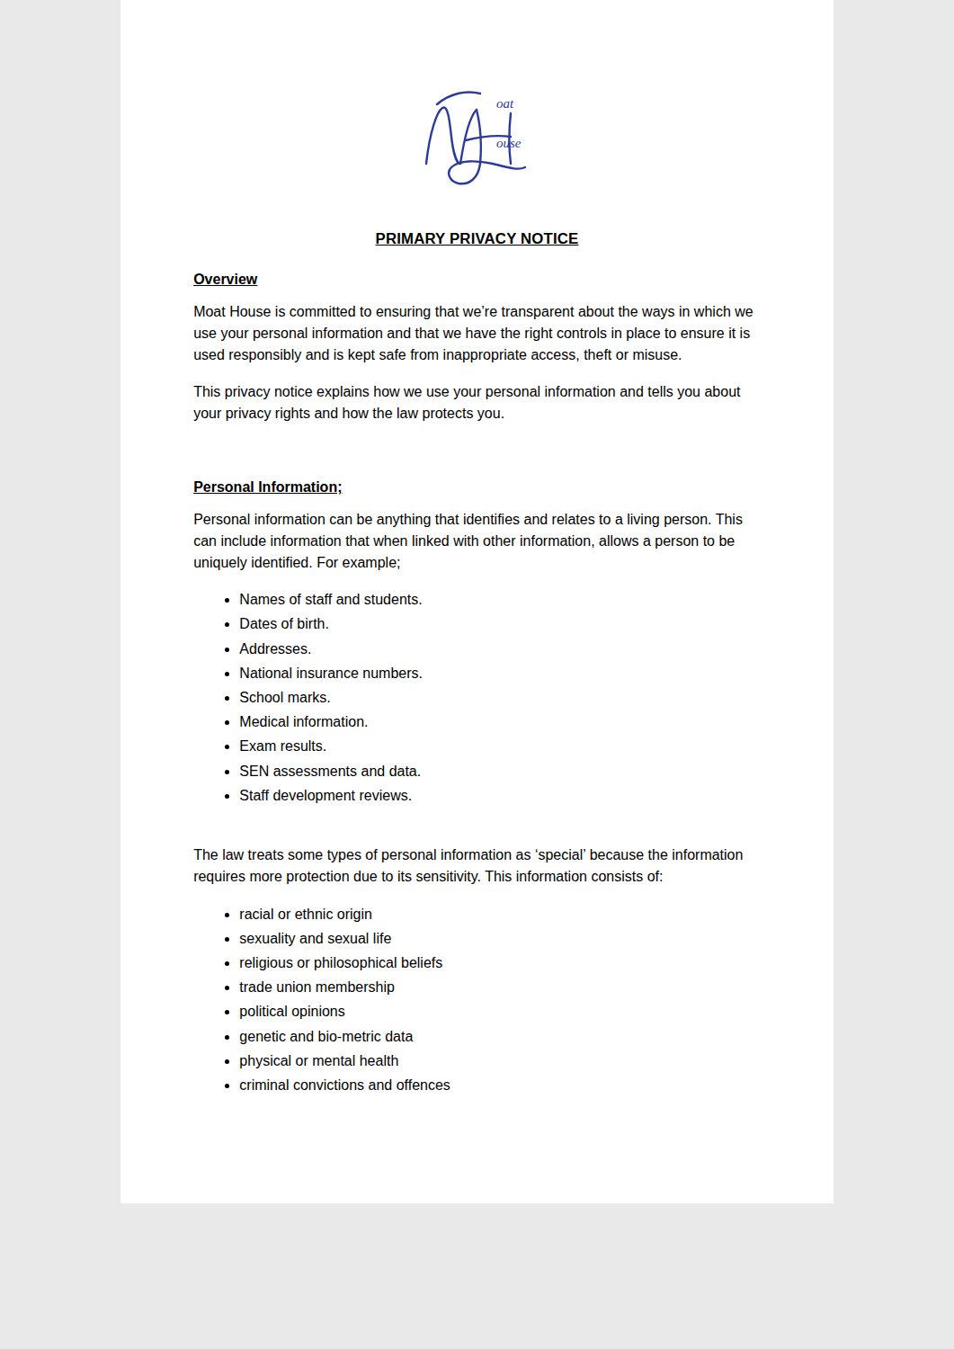oat ouse
PRIMARY PRIVACY NOTICE
Overview
Moat House is committed to ensuring that we’re transparent about the ways in which we use your personal information and that we have the right controls in place to ensure it is used responsibly and is kept safe from inappropriate access, theft or misuse.
This privacy notice explains how we use your personal information and tells you about your privacy rights and how the law protects you.
Personal Information;
Personal information can be anything that identifies and relates to a living person. This can include information that when linked with other information, allows a person to be uniquely identified. For example;
Names of staff and students.
Dates of birth.
Addresses.
National insurance numbers.
School marks.
Medical information.
Exam results.
SEN assessments and data.
Staff development reviews.
The law treats some types of personal information as ‘special’ because the information requires more protection due to its sensitivity. This information consists of:
racial or ethnic origin
sexuality and sexual life
religious or philosophical beliefs
trade union membership
political opinions
genetic and bio-metric data
physical or mental health
criminal convictions and offences